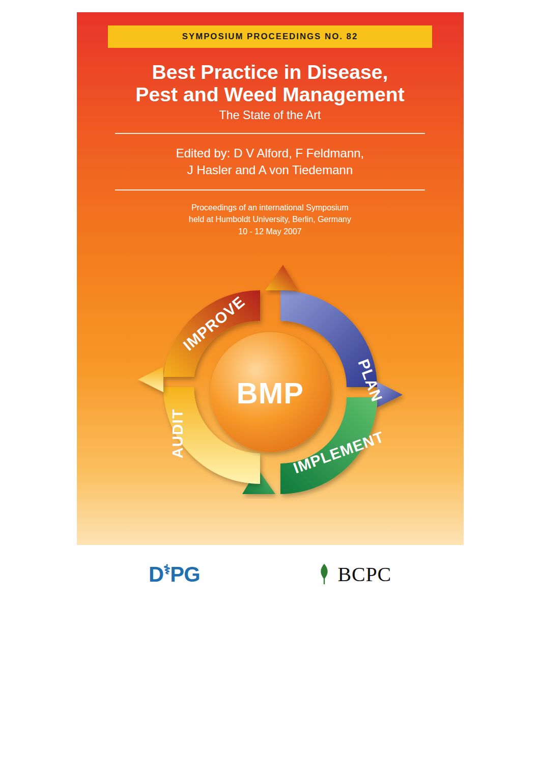Symposium Proceedings No. 82
Best Practice in Disease,
Pest and Weed Management The State of the Art
Edited by: D V Alford, F Feldmann,
J Hasler and A von Tiedemann
Proceedings of an international Symposium
held at Humboldt University, Berlin, Germany
10 - 12 May 2007
BMP PLAN IMPLEMENT AUDIT IMPROVE
D⚕PG
BCPC